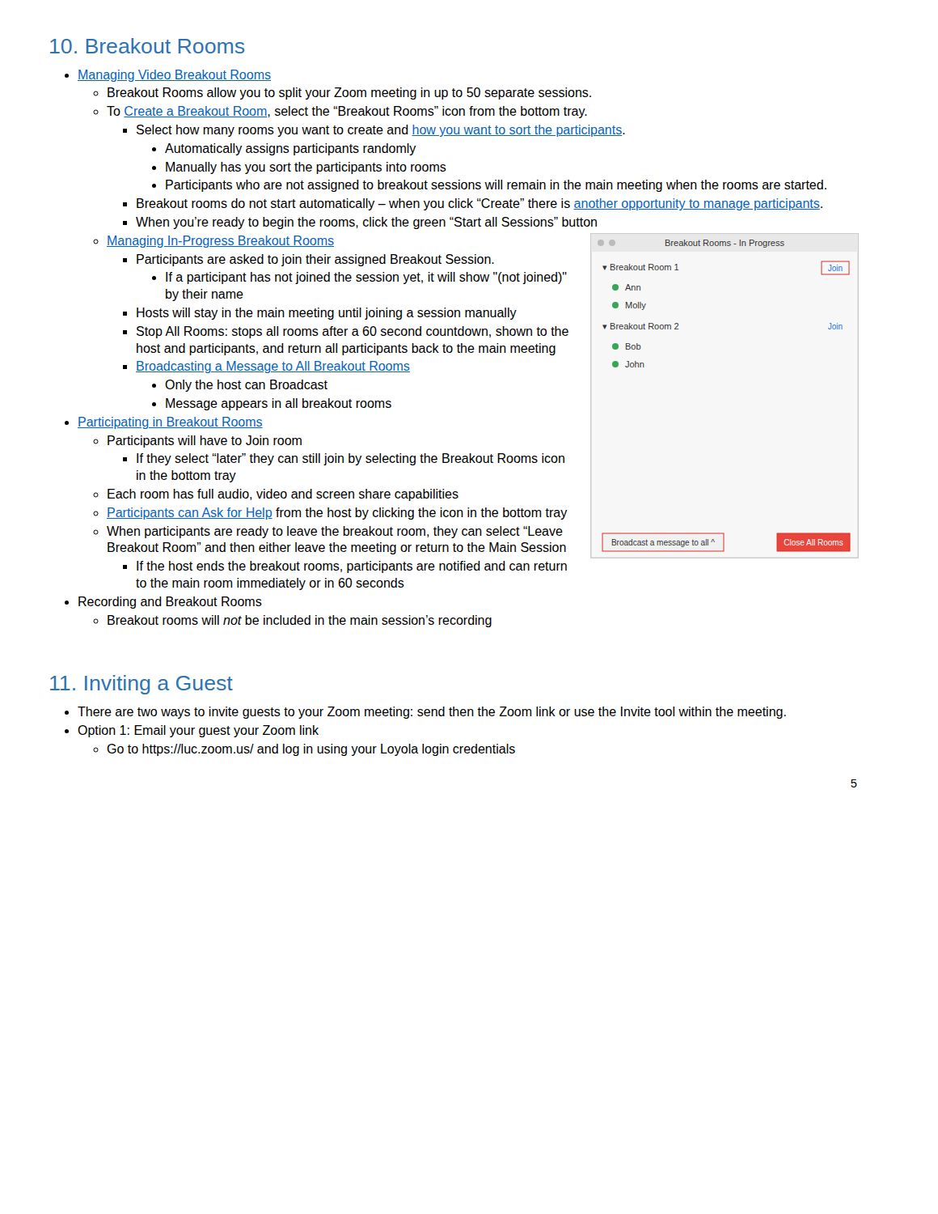10. Breakout Rooms
Managing Video Breakout Rooms
Breakout Rooms allow you to split your Zoom meeting in up to 50 separate sessions.
To Create a Breakout Room, select the “Breakout Rooms” icon from the bottom tray.
Select how many rooms you want to create and how you want to sort the participants.
Automatically assigns participants randomly
Manually has you sort the participants into rooms
Participants who are not assigned to breakout sessions will remain in the main meeting when the rooms are started.
Breakout rooms do not start automatically – when you click “Create” there is another opportunity to manage participants.
When you’re ready to begin the rooms, click the green “Start all Sessions” button
Managing In-Progress Breakout Rooms
Participants are asked to join their assigned Breakout Session.
If a participant has not joined the session yet, it will show "(not joined)" by their name
Hosts will stay in the main meeting until joining a session manually
Stop All Rooms: stops all rooms after a 60 second countdown, shown to the host and participants, and return all participants back to the main meeting
Broadcasting a Message to All Breakout Rooms
Only the host can Broadcast
Message appears in all breakout rooms
Participating in Breakout Rooms
Participants will have to Join room
If they select “later” they can still join by selecting the Breakout Rooms icon in the bottom tray
Each room has full audio, video and screen share capabilities
Participants can Ask for Help from the host by clicking the icon in the bottom tray
When participants are ready to leave the breakout room, they can select “Leave Breakout Room” and then either leave the meeting or return to the Main Session
If the host ends the breakout rooms, participants are notified and can return to the main room immediately or in 60 seconds
Recording and Breakout Rooms
Breakout rooms will not be included in the main session’s recording
11. Inviting a Guest
There are two ways to invite guests to your Zoom meeting: send then the Zoom link or use the Invite tool within the meeting.
Option 1: Email your guest your Zoom link
Go to https://luc.zoom.us/ and log in using your Loyola login credentials
5